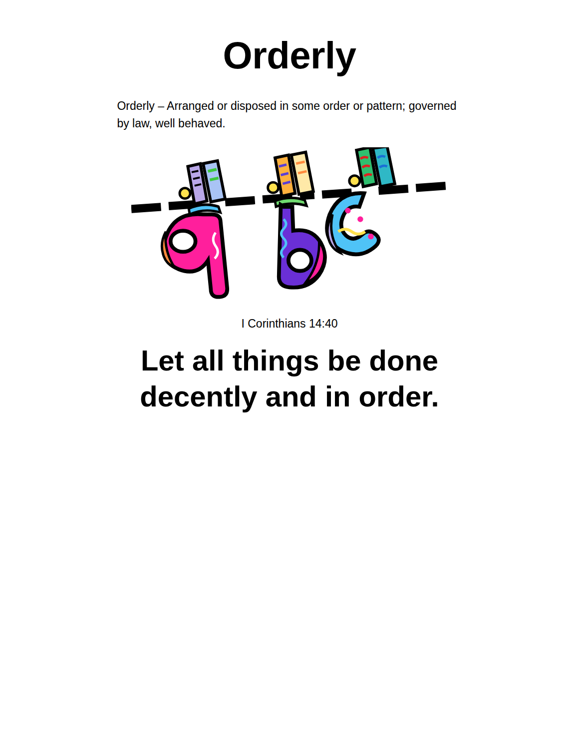Orderly
Orderly – Arranged or disposed in some order or pattern; governed by law, well behaved.
I Corinthians 14:40
Let all things be done decently and in order.